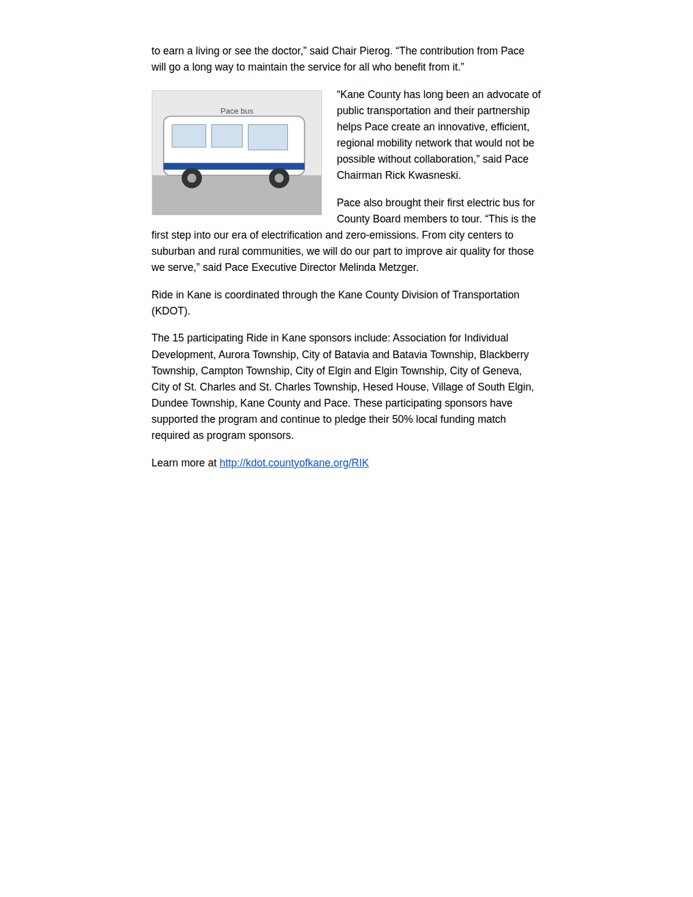to earn a living or see the doctor,” said Chair Pierog. “The contribution from Pace will go a long way to maintain the service for all who benefit from it.”
“Kane County has long been an advocate of public transportation and their partnership helps Pace create an innovative, efficient, regional mobility network that would not be possible without collaboration,” said Pace Chairman Rick Kwasneski.
Pace also brought their first electric bus for County Board members to tour. “This is the first step into our era of electrification and zero-emissions. From city centers to suburban and rural communities, we will do our part to improve air quality for those we serve,” said Pace Executive Director Melinda Metzger.
Ride in Kane is coordinated through the Kane County Division of Transportation (KDOT).
The 15 participating Ride in Kane sponsors include: Association for Individual Development, Aurora Township, City of Batavia and Batavia Township, Blackberry Township, Campton Township, City of Elgin and Elgin Township, City of Geneva, City of St. Charles and St. Charles Township, Hesed House, Village of South Elgin, Dundee Township, Kane County and Pace. These participating sponsors have supported the program and continue to pledge their 50% local funding match required as program sponsors.
Learn more at http://kdot.countyofkane.org/RIK